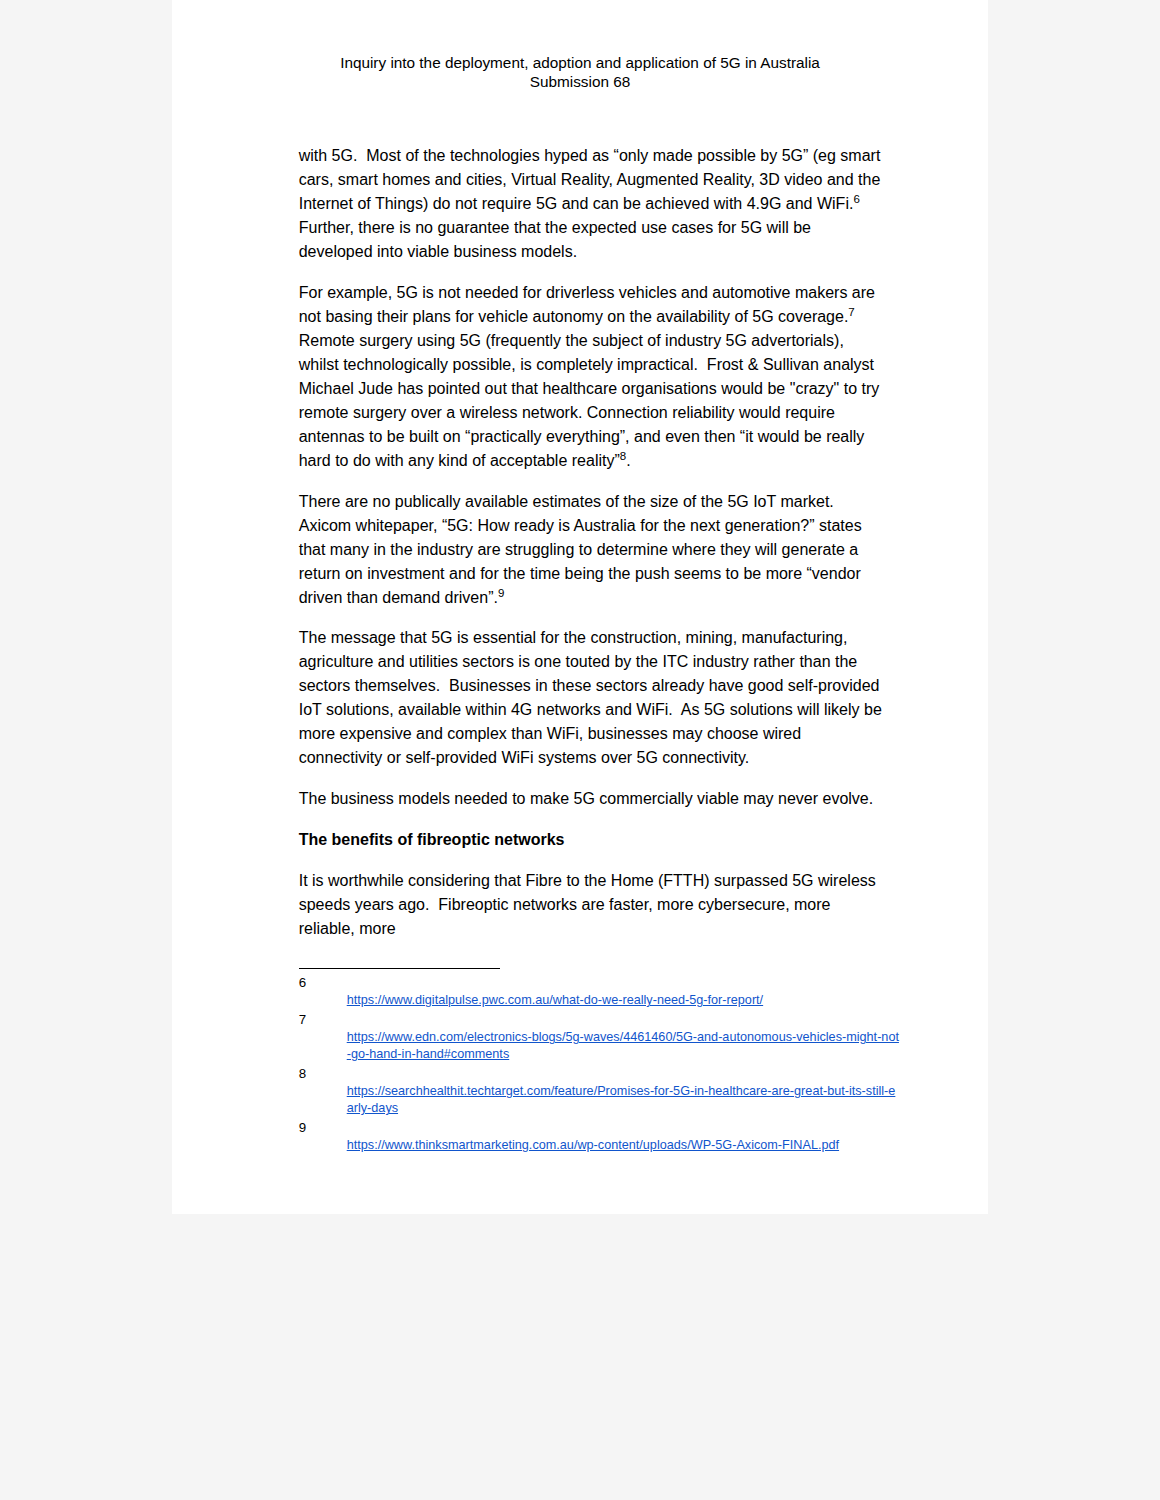Inquiry into the deployment, adoption and application of 5G in Australia Submission 68
with 5G. Most of the technologies hyped as “only made possible by 5G” (eg smart cars, smart homes and cities, Virtual Reality, Augmented Reality, 3D video and the Internet of Things) do not require 5G and can be achieved with 4.9G and WiFi.6 Further, there is no guarantee that the expected use cases for 5G will be developed into viable business models.
For example, 5G is not needed for driverless vehicles and automotive makers are not basing their plans for vehicle autonomy on the availability of 5G coverage.7 Remote surgery using 5G (frequently the subject of industry 5G advertorials), whilst technologically possible, is completely impractical. Frost & Sullivan analyst Michael Jude has pointed out that healthcare organisations would be "crazy" to try remote surgery over a wireless network. Connection reliability would require antennas to be built on “practically everything”, and even then “it would be really hard to do with any kind of acceptable reality”8.
There are no publically available estimates of the size of the 5G IoT market. Axicom whitepaper, “5G: How ready is Australia for the next generation?” states that many in the industry are struggling to determine where they will generate a return on investment and for the time being the push seems to be more “vendor driven than demand driven”.9
The message that 5G is essential for the construction, mining, manufacturing, agriculture and utilities sectors is one touted by the ITC industry rather than the sectors themselves. Businesses in these sectors already have good self-provided IoT solutions, available within 4G networks and WiFi. As 5G solutions will likely be more expensive and complex than WiFi, businesses may choose wired connectivity or self-provided WiFi systems over 5G connectivity.
The business models needed to make 5G commercially viable may never evolve.
The benefits of fibreoptic networks
It is worthwhile considering that Fibre to the Home (FTTH) surpassed 5G wireless speeds years ago. Fibreoptic networks are faster, more cybersecure, more reliable, more
6 https://www.digitalpulse.pwc.com.au/what-do-we-really-need-5g-for-report/
7 https://www.edn.com/electronics-blogs/5g-waves/4461460/5G-and-autonomous-vehicles-might-not-go-hand-in-hand#comments
8 https://searchhealthit.techtarget.com/feature/Promises-for-5G-in-healthcare-are-great-but-its-still-early-days
9 https://www.thinksmartmarketing.com.au/wp-content/uploads/WP-5G-Axicom-FINAL.pdf